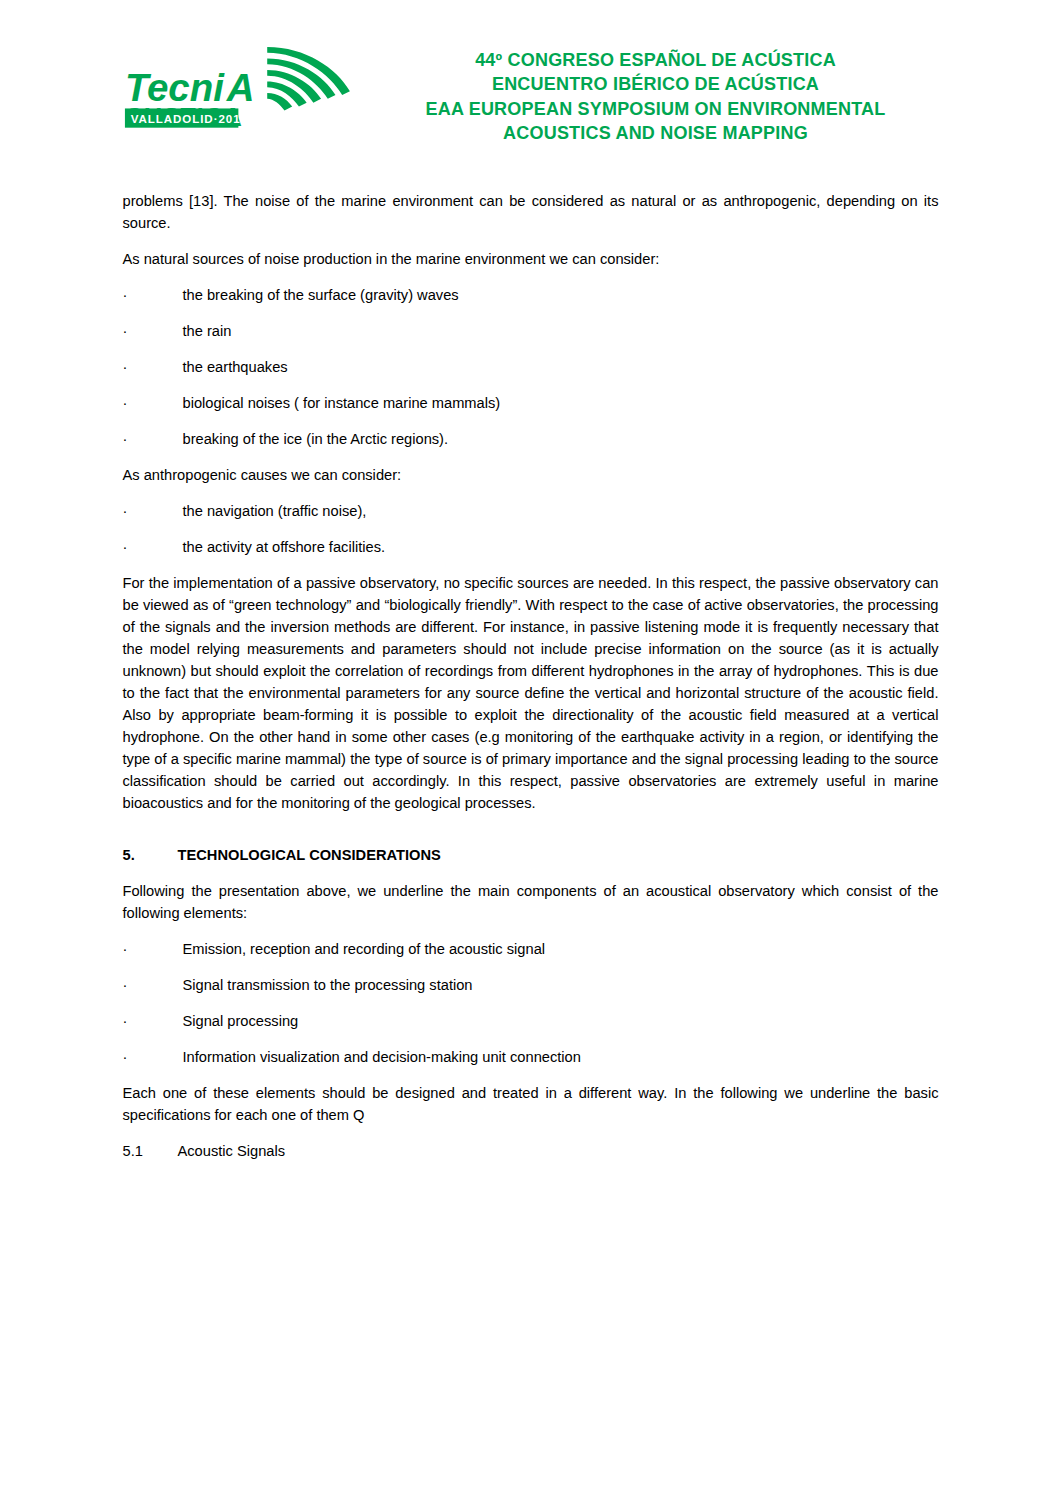Tecni A CUSTICA VALLADOLID·2013
44º CONGRESO ESPAÑOL DE ACÚSTICA
ENCUENTRO IBÉRICO DE ACÚSTICA
EAA EUROPEAN SYMPOSIUM ON ENVIRONMENTAL
ACOUSTICS AND NOISE MAPPING
problems [13]. The noise of the marine environment can be considered as natural or as anthropogenic, depending on its source.
As natural sources of noise production in the marine environment we can consider:
the breaking of the surface (gravity) waves
the rain
the earthquakes
biological noises ( for instance marine mammals)
breaking of the ice (in the Arctic regions).
As anthropogenic causes we can consider:
the navigation (traffic noise),
the activity at offshore facilities.
For the implementation of a passive observatory, no specific sources are needed. In this respect, the passive observatory can be viewed as of “green technology” and “biologically friendly”. With respect to the case of active observatories, the processing of the signals and the inversion methods are different. For instance, in passive listening mode it is frequently necessary that the model relying measurements and parameters should not include precise information on the source (as it is actually unknown) but should exploit the correlation of recordings from different hydrophones in the array of hydrophones. This is due to the fact that the environmental parameters for any source define the vertical and horizontal structure of the acoustic field. Also by appropriate beam-forming it is possible to exploit the directionality of the acoustic field measured at a vertical hydrophone. On the other hand in some other cases (e.g monitoring of the earthquake activity in a region, or identifying the type of a specific marine mammal) the type of source is of primary importance and the signal processing leading to the source classification should be carried out accordingly. In this respect, passive observatories are extremely useful in marine bioacoustics and for the monitoring of the geological processes.
5. Technological Considerations
Following the presentation above, we underline the main components of an acoustical observatory which consist of the following elements:
Emission, reception and recording of the acoustic signal
Signal transmission to the processing station
Signal processing
Information visualization and decision-making unit connection
Each one of these elements should be designed and treated in a different way. In the following we underline the basic specifications for each one of them Q
5.1 Acoustic Signals